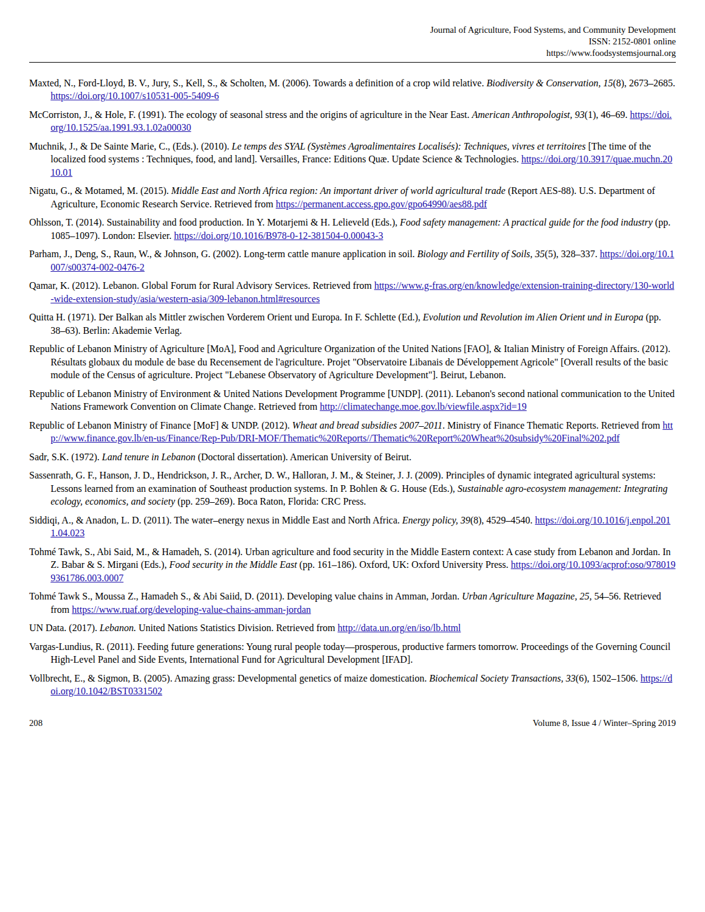Journal of Agriculture, Food Systems, and Community Development ISSN: 2152-0801 online https://www.foodsystemsjournal.org
Maxted, N., Ford-Lloyd, B. V., Jury, S., Kell, S., & Scholten, M. (2006). Towards a definition of a crop wild relative. Biodiversity & Conservation, 15(8), 2673–2685. https://doi.org/10.1007/s10531-005-5409-6
McCorriston, J., & Hole, F. (1991). The ecology of seasonal stress and the origins of agriculture in the Near East. American Anthropologist, 93(1), 46–69. https://doi.org/10.1525/aa.1991.93.1.02a00030
Muchnik, J., & De Sainte Marie, C., (Eds.). (2010). Le temps des SYAL (Systèmes Agroalimentaires Localisés): Techniques, vivres et territoires [The time of the localized food systems : Techniques, food, and land]. Versailles, France: Editions Quæ. Update Science & Technologies. https://doi.org/10.3917/quae.muchn.2010.01
Nigatu, G., & Motamed, M. (2015). Middle East and North Africa region: An important driver of world agricultural trade (Report AES-88). U.S. Department of Agriculture, Economic Research Service. Retrieved from https://permanent.access.gpo.gov/gpo64990/aes88.pdf
Ohlsson, T. (2014). Sustainability and food production. In Y. Motarjemi & H. Lelieveld (Eds.), Food safety management: A practical guide for the food industry (pp. 1085–1097). London: Elsevier. https://doi.org/10.1016/B978-0-12-381504-0.00043-3
Parham, J., Deng, S., Raun, W., & Johnson, G. (2002). Long-term cattle manure application in soil. Biology and Fertility of Soils, 35(5), 328–337. https://doi.org/10.1007/s00374-002-0476-2
Qamar, K. (2012). Lebanon. Global Forum for Rural Advisory Services. Retrieved from https://www.g-fras.org/en/knowledge/extension-training-directory/130-world-wide-extension-study/asia/western-asia/309-lebanon.html#resources
Quitta H. (1971). Der Balkan als Mittler zwischen Vorderem Orient und Europa. In F. Schlette (Ed.), Evolution und Revolution im Alien Orient und in Europa (pp. 38–63). Berlin: Akademie Verlag.
Republic of Lebanon Ministry of Agriculture [MoA], Food and Agriculture Organization of the United Nations [FAO], & Italian Ministry of Foreign Affairs. (2012). Résultats globaux du module de base du Recensement de l'agriculture. Projet "Observatoire Libanais de Développement Agricole" [Overall results of the basic module of the Census of agriculture. Project "Lebanese Observatory of Agriculture Development"]. Beirut, Lebanon.
Republic of Lebanon Ministry of Environment & United Nations Development Programme [UNDP]. (2011). Lebanon's second national communication to the United Nations Framework Convention on Climate Change. Retrieved from http://climatechange.moe.gov.lb/viewfile.aspx?id=19
Republic of Lebanon Ministry of Finance [MoF] & UNDP. (2012). Wheat and bread subsidies 2007–2011. Ministry of Finance Thematic Reports. Retrieved from http://www.finance.gov.lb/en-us/Finance/Rep-Pub/DRI-MOF/Thematic%20Reports//Thematic%20Report%20Wheat%20subsidy%20Final%202.pdf
Sadr, S.K. (1972). Land tenure in Lebanon (Doctoral dissertation). American University of Beirut.
Sassenrath, G. F., Hanson, J. D., Hendrickson, J. R., Archer, D. W., Halloran, J. M., & Steiner, J. J. (2009). Principles of dynamic integrated agricultural systems: Lessons learned from an examination of Southeast production systems. In P. Bohlen & G. House (Eds.), Sustainable agro-ecosystem management: Integrating ecology, economics, and society (pp. 259–269). Boca Raton, Florida: CRC Press.
Siddiqi, A., & Anadon, L. D. (2011). The water–energy nexus in Middle East and North Africa. Energy policy, 39(8), 4529–4540. https://doi.org/10.1016/j.enpol.2011.04.023
Tohmé Tawk, S., Abi Said, M., & Hamadeh, S. (2014). Urban agriculture and food security in the Middle Eastern context: A case study from Lebanon and Jordan. In Z. Babar & S. Mirgani (Eds.), Food security in the Middle East (pp. 161–186). Oxford, UK: Oxford University Press. https://doi.org/10.1093/acprof:oso/9780199361786.003.0007
Tohmé Tawk S., Moussa Z., Hamadeh S., & Abi Saiid, D. (2011). Developing value chains in Amman, Jordan. Urban Agriculture Magazine, 25, 54–56. Retrieved from https://www.ruaf.org/developing-value-chains-amman-jordan
UN Data. (2017). Lebanon. United Nations Statistics Division. Retrieved from http://data.un.org/en/iso/lb.html
Vargas-Lundius, R. (2011). Feeding future generations: Young rural people today—prosperous, productive farmers tomorrow. Proceedings of the Governing Council High-Level Panel and Side Events, International Fund for Agricultural Development [IFAD].
Vollbrecht, E., & Sigmon, B. (2005). Amazing grass: Developmental genetics of maize domestication. Biochemical Society Transactions, 33(6), 1502–1506. https://doi.org/10.1042/BST0331502
208 Volume 8, Issue 4 / Winter–Spring 2019